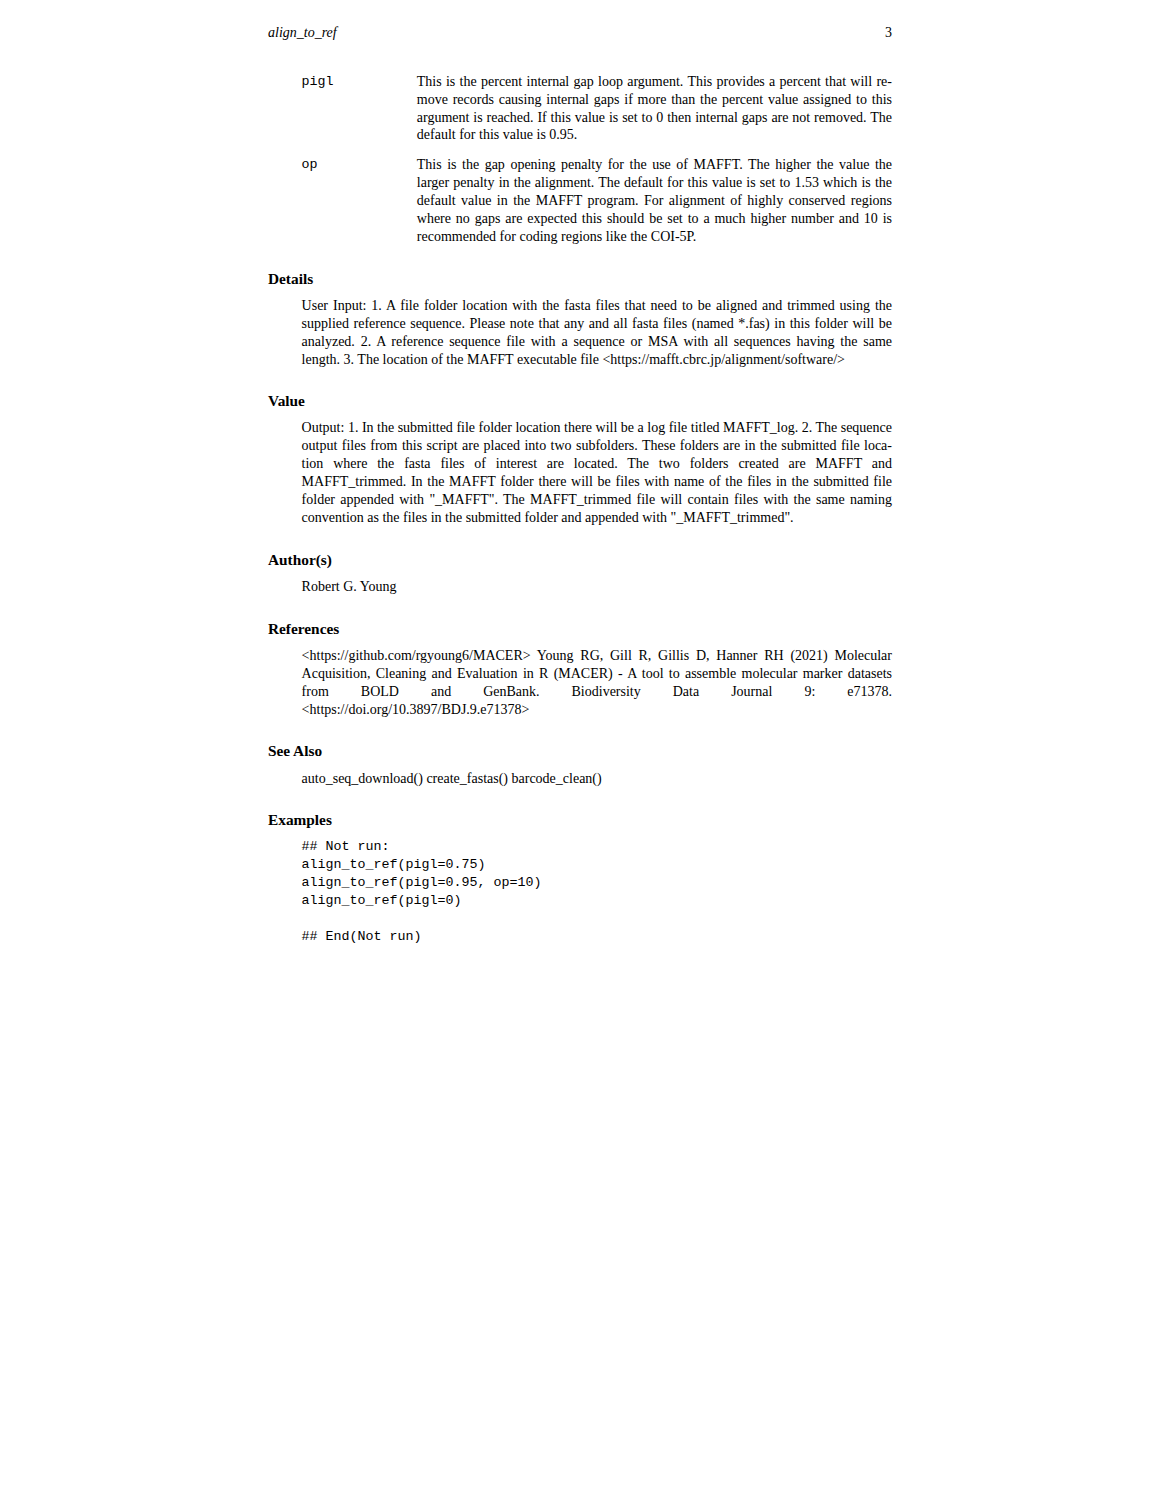align_to_ref 3
pigl
This is the percent internal gap loop argument. This provides a percent that will remove records causing internal gaps if more than the percent value assigned to this argument is reached. If this value is set to 0 then internal gaps are not removed. The default for this value is 0.95.
op
This is the gap opening penalty for the use of MAFFT. The higher the value the larger penalty in the alignment. The default for this value is set to 1.53 which is the default value in the MAFFT program. For alignment of highly conserved regions where no gaps are expected this should be set to a much higher number and 10 is recommended for coding regions like the COI-5P.
Details
User Input: 1. A file folder location with the fasta files that need to be aligned and trimmed using the supplied reference sequence. Please note that any and all fasta files (named *.fas) in this folder will be analyzed. 2. A reference sequence file with a sequence or MSA with all sequences having the same length. 3. The location of the MAFFT executable file <https://mafft.cbrc.jp/alignment/software/>
Value
Output: 1. In the submitted file folder location there will be a log file titled MAFFT_log. 2. The sequence output files from this script are placed into two subfolders. These folders are in the submitted file location where the fasta files of interest are located. The two folders created are MAFFT and MAFFT_trimmed. In the MAFFT folder there will be files with name of the files in the submitted file folder appended with "_MAFFT". The MAFFT_trimmed file will contain files with the same naming convention as the files in the submitted folder and appended with "_MAFFT_trimmed".
Author(s)
Robert G. Young
References
<https://github.com/rgyoung6/MACER> Young RG, Gill R, Gillis D, Hanner RH (2021) Molecular Acquisition, Cleaning and Evaluation in R (MACER) - A tool to assemble molecular marker datasets from BOLD and GenBank. Biodiversity Data Journal 9: e71378. <https://doi.org/10.3897/BDJ.9.e71378>
See Also
auto_seq_download() create_fastas() barcode_clean()
Examples
## Not run:
align_to_ref(pigl=0.75)
align_to_ref(pigl=0.95, op=10)
align_to_ref(pigl=0)

## End(Not run)